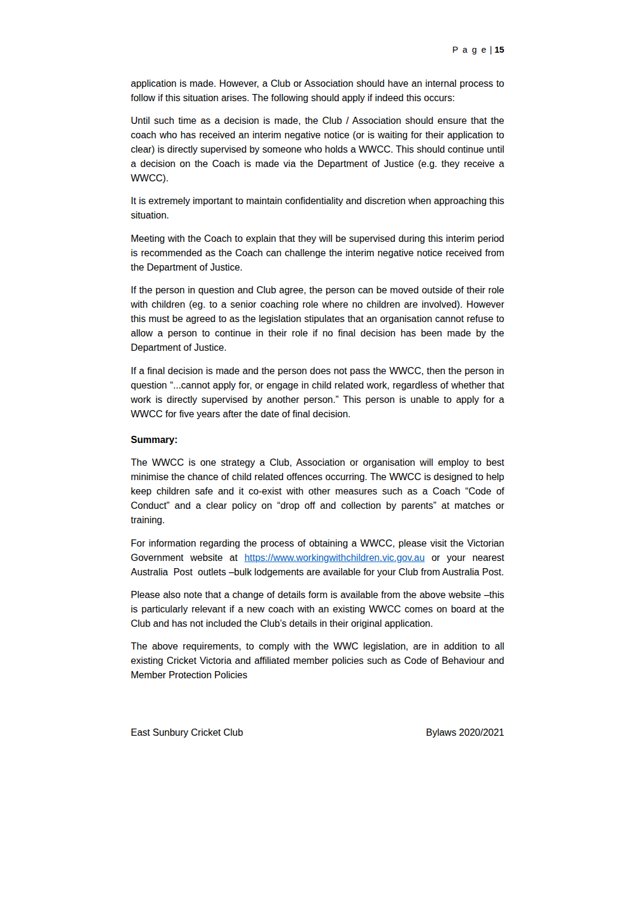P a g e | 15
application is made. However, a Club or Association should have an internal process to follow if this situation arises. The following should apply if indeed this occurs:
Until such time as a decision is made, the Club / Association should ensure that the coach who has received an interim negative notice (or is waiting for their application to clear) is directly supervised by someone who holds a WWCC. This should continue until a decision on the Coach is made via the Department of Justice (e.g. they receive a WWCC).
It is extremely important to maintain confidentiality and discretion when approaching this situation.
Meeting with the Coach to explain that they will be supervised during this interim period is recommended as the Coach can challenge the interim negative notice received from the Department of Justice.
If the person in question and Club agree, the person can be moved outside of their role with children (eg. to a senior coaching role where no children are involved). However this must be agreed to as the legislation stipulates that an organisation cannot refuse to allow a person to continue in their role if no final decision has been made by the Department of Justice.
If a final decision is made and the person does not pass the WWCC, then the person in question “...cannot apply for, or engage in child related work, regardless of whether that work is directly supervised by another person.” This person is unable to apply for a WWCC for five years after the date of final decision.
Summary:
The WWCC is one strategy a Club, Association or organisation will employ to best minimise the chance of child related offences occurring. The WWCC is designed to help keep children safe and it co-exist with other measures such as a Coach “Code of Conduct” and a clear policy on “drop off and collection by parents” at matches or training.
For information regarding the process of obtaining a WWCC, please visit the Victorian Government website at https://www.workingwithchildren.vic.gov.au or your nearest Australia Post outlets –bulk lodgements are available for your Club from Australia Post.
Please also note that a change of details form is available from the above website –this is particularly relevant if a new coach with an existing WWCC comes on board at the Club and has not included the Club’s details in their original application.
The above requirements, to comply with the WWC legislation, are in addition to all existing Cricket Victoria and affiliated member policies such as Code of Behaviour and Member Protection Policies
East Sunbury Cricket Club
Bylaws 2020/2021